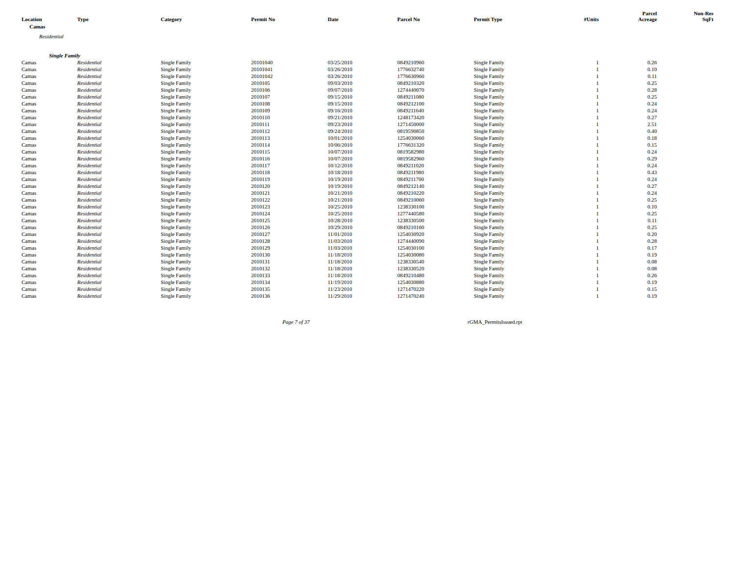| Location | Type | Category | Permit No | Date | Parcel No | Permit Type | #Units | Parcel Acreage | Non-Res SqFt |
| --- | --- | --- | --- | --- | --- | --- | --- | --- | --- |
| Camas |
| Residential |
| Single Family |
| Camas | Residential | Single Family | 20101040 | 03/25/2010 | 0849210960 | Single Family | 1 | 0.26 | |
| Camas | Residential | Single Family | 20101041 | 03/26/2010 | 1776632740 | Single Family | 1 | 0.10 | |
| Camas | Residential | Single Family | 20101042 | 03/26/2010 | 1776630960 | Single Family | 1 | 0.11 | |
| Camas | Residential | Single Family | 2010105 | 09/03/2010 | 0849210320 | Single Family | 1 | 0.25 | |
| Camas | Residential | Single Family | 2010106 | 09/07/2010 | 1274440070 | Single Family | 1 | 0.28 | |
| Camas | Residential | Single Family | 2010107 | 09/15/2010 | 0849211080 | Single Family | 1 | 0.25 | |
| Camas | Residential | Single Family | 2010108 | 09/15/2010 | 0849212100 | Single Family | 1 | 0.24 | |
| Camas | Residential | Single Family | 2010109 | 09/16/2010 | 0849211640 | Single Family | 1 | 0.24 | |
| Camas | Residential | Single Family | 2010110 | 09/21/2010 | 1248173420 | Single Family | 1 | 0.27 | |
| Camas | Residential | Single Family | 2010111 | 09/23/2010 | 1271450000 | Single Family | 1 | 2.51 | |
| Camas | Residential | Single Family | 2010112 | 09/24/2010 | 0819590850 | Single Family | 1 | 0.40 | |
| Camas | Residential | Single Family | 2010113 | 10/01/2010 | 1254030060 | Single Family | 1 | 0.18 | |
| Camas | Residential | Single Family | 2010114 | 10/06/2010 | 1776631320 | Single Family | 1 | 0.15 | |
| Camas | Residential | Single Family | 2010115 | 10/07/2010 | 0819582980 | Single Family | 1 | 0.24 | |
| Camas | Residential | Single Family | 2010116 | 10/07/2010 | 0819582960 | Single Family | 1 | 0.29 | |
| Camas | Residential | Single Family | 2010117 | 10/12/2010 | 0849211020 | Single Family | 1 | 0.24 | |
| Camas | Residential | Single Family | 2010118 | 10/18/2010 | 0849211980 | Single Family | 1 | 0.43 | |
| Camas | Residential | Single Family | 2010119 | 10/19/2010 | 0849211700 | Single Family | 1 | 0.24 | |
| Camas | Residential | Single Family | 2010120 | 10/19/2010 | 0849212140 | Single Family | 1 | 0.27 | |
| Camas | Residential | Single Family | 2010121 | 10/21/2010 | 0849210220 | Single Family | 1 | 0.24 | |
| Camas | Residential | Single Family | 2010122 | 10/21/2010 | 0849210060 | Single Family | 1 | 0.25 | |
| Camas | Residential | Single Family | 2010123 | 10/25/2010 | 1238330100 | Single Family | 1 | 0.10 | |
| Camas | Residential | Single Family | 2010124 | 10/25/2010 | 1277440580 | Single Family | 1 | 0.25 | |
| Camas | Residential | Single Family | 2010125 | 10/28/2010 | 1238330500 | Single Family | 1 | 0.11 | |
| Camas | Residential | Single Family | 2010126 | 10/29/2010 | 0849210160 | Single Family | 1 | 0.25 | |
| Camas | Residential | Single Family | 2010127 | 11/01/2010 | 1254030920 | Single Family | 1 | 0.20 | |
| Camas | Residential | Single Family | 2010128 | 11/03/2010 | 1274440090 | Single Family | 1 | 0.28 | |
| Camas | Residential | Single Family | 2010129 | 11/03/2010 | 1254030100 | Single Family | 1 | 0.17 | |
| Camas | Residential | Single Family | 2010130 | 11/18/2010 | 1254030080 | Single Family | 1 | 0.19 | |
| Camas | Residential | Single Family | 2010131 | 11/18/2010 | 1238330540 | Single Family | 1 | 0.08 | |
| Camas | Residential | Single Family | 2010132 | 11/18/2010 | 1238330520 | Single Family | 1 | 0.08 | |
| Camas | Residential | Single Family | 2010133 | 11/18/2010 | 0849210480 | Single Family | 1 | 0.26 | |
| Camas | Residential | Single Family | 2010134 | 11/19/2010 | 1254030880 | Single Family | 1 | 0.19 | |
| Camas | Residential | Single Family | 2010135 | 11/23/2010 | 1271470220 | Single Family | 1 | 0.15 | |
| Camas | Residential | Single Family | 2010136 | 11/29/2010 | 1271470240 | Single Family | 1 | 0.19 | |
Page 7 of 37 rGMA_PermitsIssued.rpt